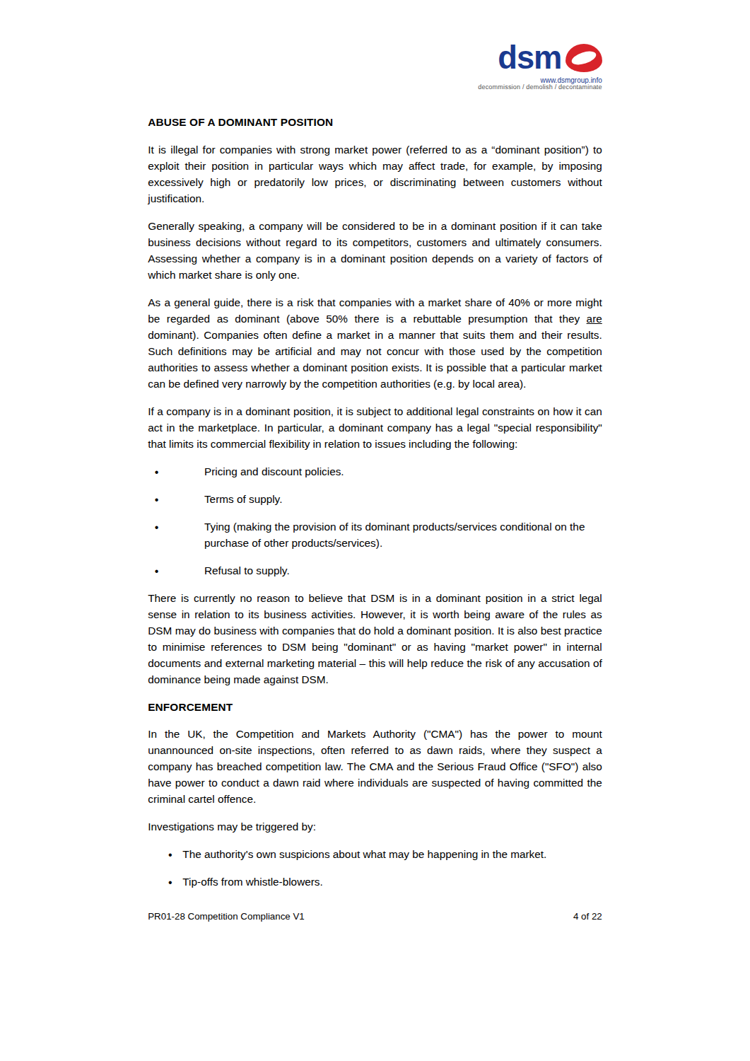dsm
www.dsmgroup.info
decommission / demolish / decontaminate
ABUSE OF A DOMINANT POSITION
It is illegal for companies with strong market power (referred to as a “dominant position”) to exploit their position in particular ways which may affect trade, for example, by imposing excessively high or predatorily low prices, or discriminating between customers without justification.
Generally speaking, a company will be considered to be in a dominant position if it can take business decisions without regard to its competitors, customers and ultimately consumers. Assessing whether a company is in a dominant position depends on a variety of factors of which market share is only one.
As a general guide, there is a risk that companies with a market share of 40% or more might be regarded as dominant (above 50% there is a rebuttable presumption that they are dominant). Companies often define a market in a manner that suits them and their results. Such definitions may be artificial and may not concur with those used by the competition authorities to assess whether a dominant position exists. It is possible that a particular market can be defined very narrowly by the competition authorities (e.g. by local area).
If a company is in a dominant position, it is subject to additional legal constraints on how it can act in the marketplace. In particular, a dominant company has a legal "special responsibility" that limits its commercial flexibility in relation to issues including the following:
Pricing and discount policies.
Terms of supply.
Tying (making the provision of its dominant products/services conditional on the purchase of other products/services).
Refusal to supply.
There is currently no reason to believe that DSM is in a dominant position in a strict legal sense in relation to its business activities. However, it is worth being aware of the rules as DSM may do business with companies that do hold a dominant position. It is also best practice to minimise references to DSM being "dominant" or as having "market power" in internal documents and external marketing material – this will help reduce the risk of any accusation of dominance being made against DSM.
ENFORCEMENT
In the UK, the Competition and Markets Authority ("CMA") has the power to mount unannounced on-site inspections, often referred to as dawn raids, where they suspect a company has breached competition law. The CMA and the Serious Fraud Office ("SFO") also have power to conduct a dawn raid where individuals are suspected of having committed the criminal cartel offence.
Investigations may be triggered by:
The authority's own suspicions about what may be happening in the market.
Tip-offs from whistle-blowers.
PR01-28 Competition Compliance V1 4 of 22